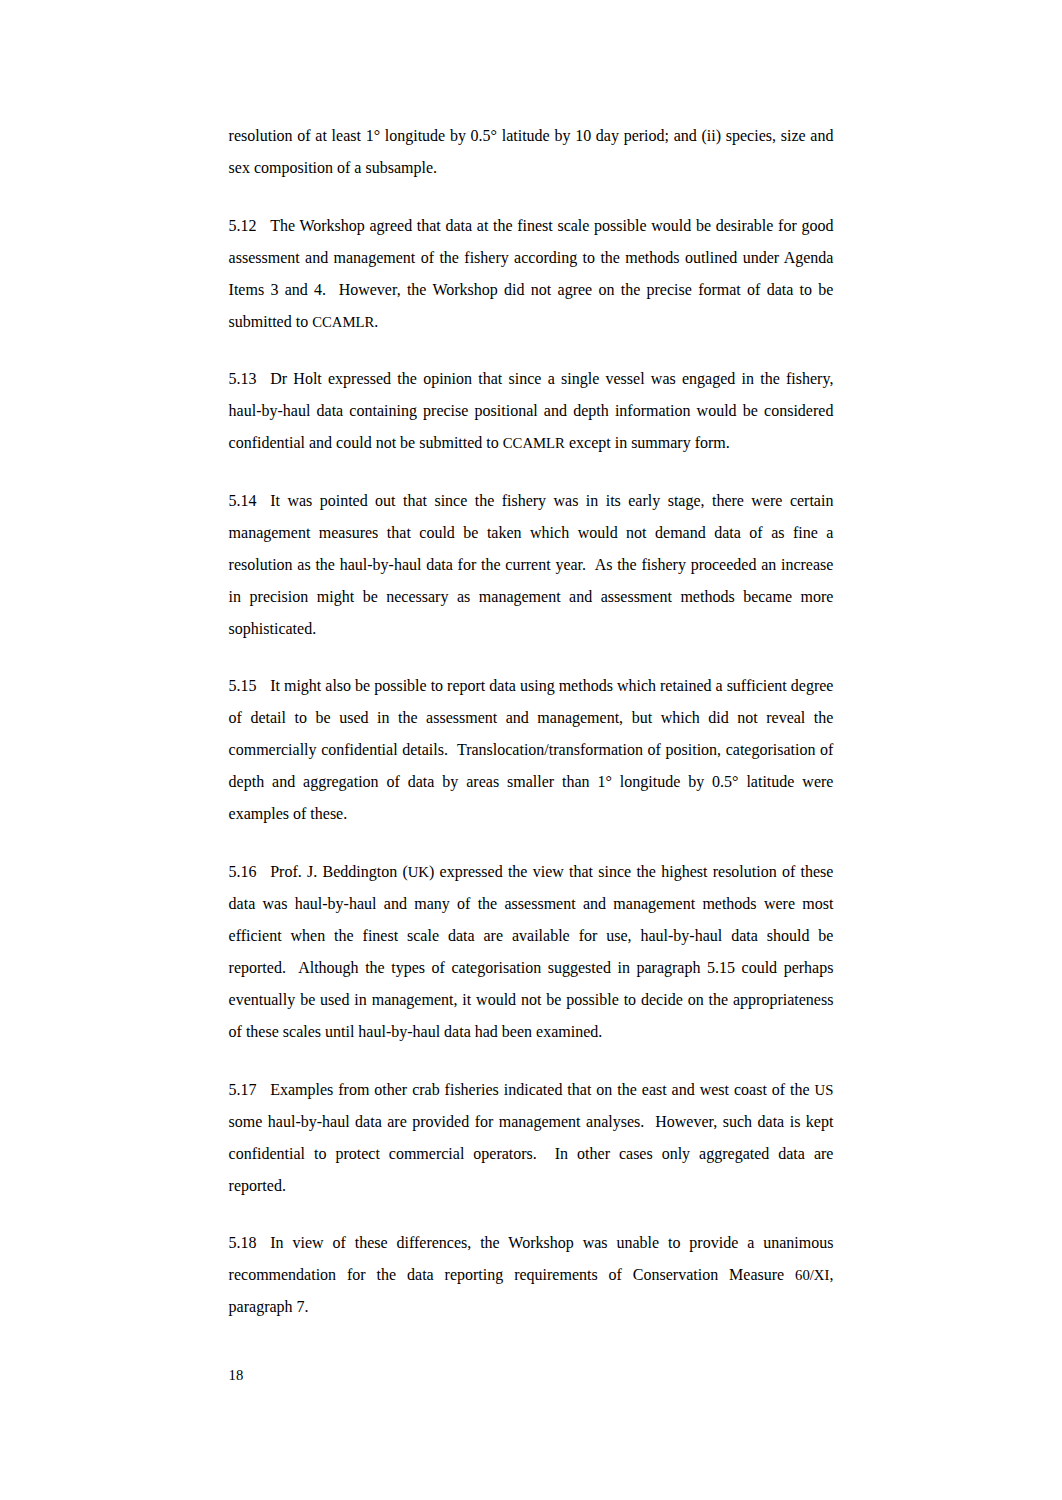resolution of at least 1° longitude by 0.5° latitude by 10 day period; and (ii) species, size and sex composition of a subsample.
5.12 The Workshop agreed that data at the finest scale possible would be desirable for good assessment and management of the fishery according to the methods outlined under Agenda Items 3 and 4. However, the Workshop did not agree on the precise format of data to be submitted to CCAMLR.
5.13 Dr Holt expressed the opinion that since a single vessel was engaged in the fishery, haul-by-haul data containing precise positional and depth information would be considered confidential and could not be submitted to CCAMLR except in summary form.
5.14 It was pointed out that since the fishery was in its early stage, there were certain management measures that could be taken which would not demand data of as fine a resolution as the haul-by-haul data for the current year. As the fishery proceeded an increase in precision might be necessary as management and assessment methods became more sophisticated.
5.15 It might also be possible to report data using methods which retained a sufficient degree of detail to be used in the assessment and management, but which did not reveal the commercially confidential details. Translocation/transformation of position, categorisation of depth and aggregation of data by areas smaller than 1° longitude by 0.5° latitude were examples of these.
5.16 Prof. J. Beddington (UK) expressed the view that since the highest resolution of these data was haul-by-haul and many of the assessment and management methods were most efficient when the finest scale data are available for use, haul-by-haul data should be reported. Although the types of categorisation suggested in paragraph 5.15 could perhaps eventually be used in management, it would not be possible to decide on the appropriateness of these scales until haul-by-haul data had been examined.
5.17 Examples from other crab fisheries indicated that on the east and west coast of the US some haul-by-haul data are provided for management analyses. However, such data is kept confidential to protect commercial operators. In other cases only aggregated data are reported.
5.18 In view of these differences, the Workshop was unable to provide a unanimous recommendation for the data reporting requirements of Conservation Measure 60/XI, paragraph 7.
18